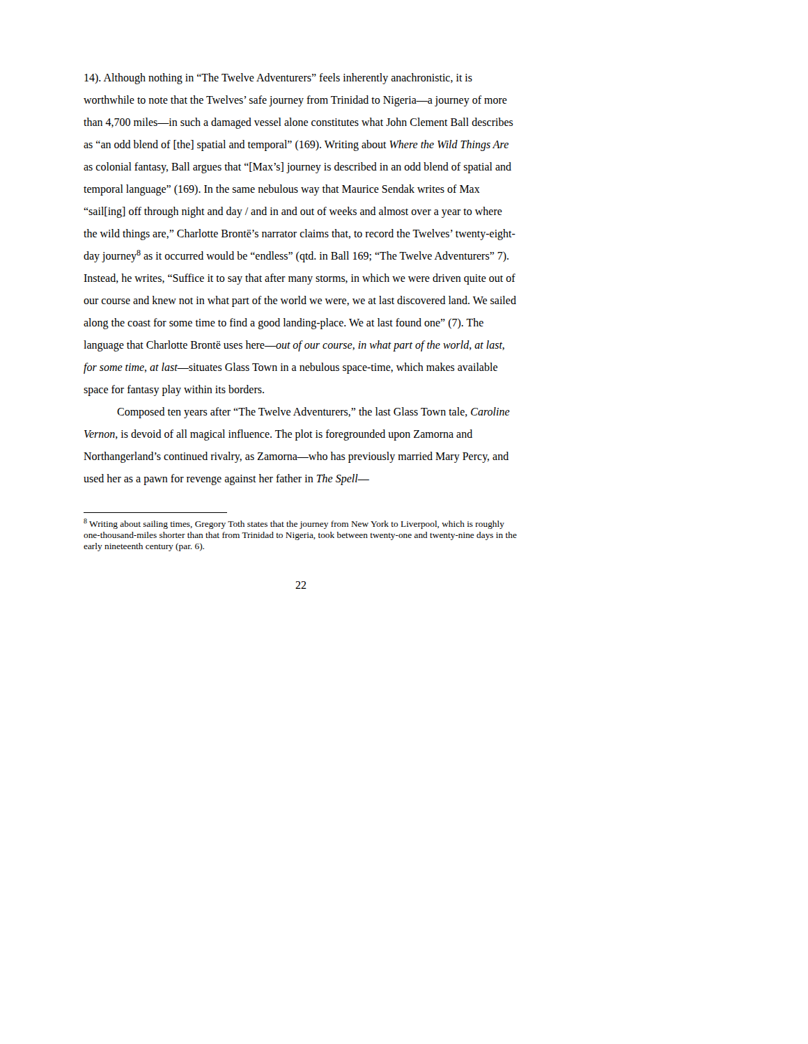14). Although nothing in “The Twelve Adventurers” feels inherently anachronistic, it is worthwhile to note that the Twelves’ safe journey from Trinidad to Nigeria—a journey of more than 4,700 miles—in such a damaged vessel alone constitutes what John Clement Ball describes as “an odd blend of [the] spatial and temporal” (169). Writing about Where the Wild Things Are as colonial fantasy, Ball argues that “[Max’s] journey is described in an odd blend of spatial and temporal language” (169). In the same nebulous way that Maurice Sendak writes of Max “sail[ing] off through night and day / and in and out of weeks and almost over a year to where the wild things are,” Charlotte Brontë’s narrator claims that, to record the Twelves’ twenty-eight-day journey8 as it occurred would be “endless” (qtd. in Ball 169; “The Twelve Adventurers” 7). Instead, he writes, “Suffice it to say that after many storms, in which we were driven quite out of our course and knew not in what part of the world we were, we at last discovered land. We sailed along the coast for some time to find a good landing-place. We at last found one” (7). The language that Charlotte Brontë uses here—out of our course, in what part of the world, at last, for some time, at last—situates Glass Town in a nebulous space-time, which makes available space for fantasy play within its borders.
Composed ten years after “The Twelve Adventurers,” the last Glass Town tale, Caroline Vernon, is devoid of all magical influence. The plot is foregrounded upon Zamorna and Northangerland’s continued rivalry, as Zamorna—who has previously married Mary Percy, and used her as a pawn for revenge against her father in The Spell—
8 Writing about sailing times, Gregory Toth states that the journey from New York to Liverpool, which is roughly one-thousand-miles shorter than that from Trinidad to Nigeria, took between twenty-one and twenty-nine days in the early nineteenth century (par. 6).
22